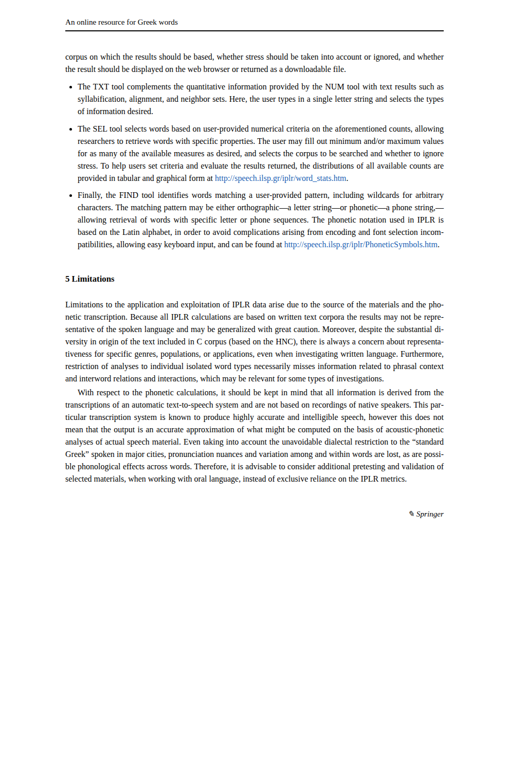An online resource for Greek words
corpus on which the results should be based, whether stress should be taken into account or ignored, and whether the result should be displayed on the web browser or returned as a downloadable file.
The TXT tool complements the quantitative information provided by the NUM tool with text results such as syllabification, alignment, and neighbor sets. Here, the user types in a single letter string and selects the types of information desired.
The SEL tool selects words based on user-provided numerical criteria on the aforementioned counts, allowing researchers to retrieve words with specific properties. The user may fill out minimum and/or maximum values for as many of the available measures as desired, and selects the corpus to be searched and whether to ignore stress. To help users set criteria and evaluate the results returned, the distributions of all available counts are provided in tabular and graphical form at http://speech.ilsp.gr/iplr/word_stats.htm.
Finally, the FIND tool identifies words matching a user-provided pattern, including wildcards for arbitrary characters. The matching pattern may be either orthographic—a letter string—or phonetic—a phone string,—allowing retrieval of words with specific letter or phone sequences. The phonetic notation used in IPLR is based on the Latin alphabet, in order to avoid complications arising from encoding and font selection incompatibilities, allowing easy keyboard input, and can be found at http://speech.ilsp.gr/iplr/PhoneticSymbols.htm.
5 Limitations
Limitations to the application and exploitation of IPLR data arise due to the source of the materials and the phonetic transcription. Because all IPLR calculations are based on written text corpora the results may not be representative of the spoken language and may be generalized with great caution. Moreover, despite the substantial diversity in origin of the text included in C corpus (based on the HNC), there is always a concern about representativeness for specific genres, populations, or applications, even when investigating written language. Furthermore, restriction of analyses to individual isolated word types necessarily misses information related to phrasal context and interword relations and interactions, which may be relevant for some types of investigations.
With respect to the phonetic calculations, it should be kept in mind that all information is derived from the transcriptions of an automatic text-to-speech system and are not based on recordings of native speakers. This particular transcription system is known to produce highly accurate and intelligible speech, however this does not mean that the output is an accurate approximation of what might be computed on the basis of acoustic-phonetic analyses of actual speech material. Even taking into account the unavoidable dialectal restriction to the “standard Greek” spoken in major cities, pronunciation nuances and variation among and within words are lost, as are possible phonological effects across words. Therefore, it is advisable to consider additional pretesting and validation of selected materials, when working with oral language, instead of exclusive reliance on the IPLR metrics.
✎ Springer